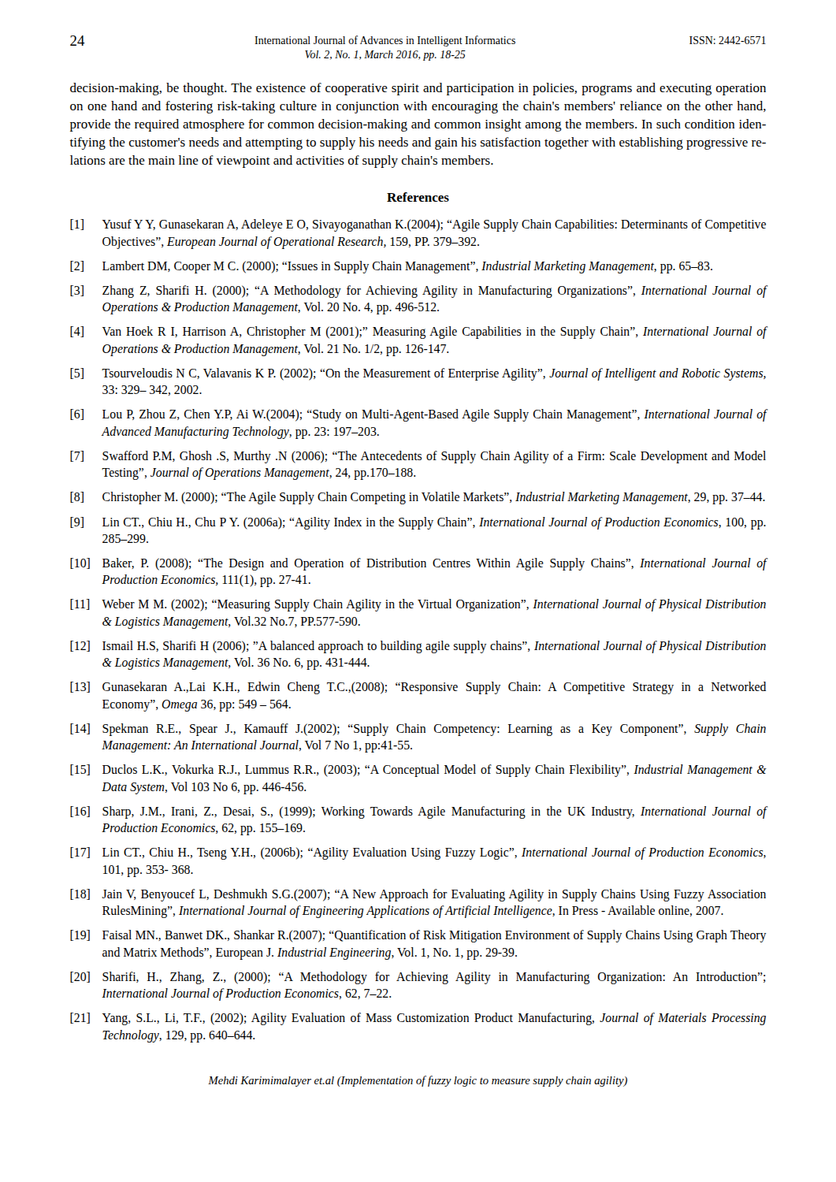24
International Journal of Advances in Intelligent Informatics
Vol. 2, No. 1, March 2016, pp. 18-25
ISSN: 2442-6571
decision-making, be thought. The existence of cooperative spirit and participation in policies, programs and executing operation on one hand and fostering risk-taking culture in conjunction with encouraging the chain's members' reliance on the other hand, provide the required atmosphere for common decision-making and common insight among the members. In such condition identifying the customer's needs and attempting to supply his needs and gain his satisfaction together with establishing progressive relations are the main line of viewpoint and activities of supply chain's members.
References
[1] Yusuf Y Y, Gunasekaran A, Adeleye E O, Sivayoganathan K.(2004); “Agile Supply Chain Capabilities: Determinants of Competitive Objectives”, European Journal of Operational Research, 159, PP. 379–392.
[2] Lambert DM, Cooper M C. (2000); “Issues in Supply Chain Management”, Industrial Marketing Management, pp. 65–83.
[3] Zhang Z, Sharifi H. (2000); “A Methodology for Achieving Agility in Manufacturing Organizations”, International Journal of Operations & Production Management, Vol. 20 No. 4, pp. 496-512.
[4] Van Hoek R I, Harrison A, Christopher M (2001);” Measuring Agile Capabilities in the Supply Chain”, International Journal of Operations & Production Management, Vol. 21 No. 1/2, pp. 126-147.
[5] Tsourveloudis N C, Valavanis K P. (2002); “On the Measurement of Enterprise Agility”, Journal of Intelligent and Robotic Systems, 33: 329– 342, 2002.
[6] Lou P, Zhou Z, Chen Y.P, Ai W.(2004); “Study on Multi-Agent-Based Agile Supply Chain Management”, International Journal of Advanced Manufacturing Technology, pp. 23: 197–203.
[7] Swafford P.M, Ghosh .S, Murthy .N (2006); “The Antecedents of Supply Chain Agility of a Firm: Scale Development and Model Testing”, Journal of Operations Management, 24, pp.170–188.
[8] Christopher M. (2000); “The Agile Supply Chain Competing in Volatile Markets”, Industrial Marketing Management, 29, pp. 37–44.
[9] Lin CT., Chiu H., Chu P Y. (2006a); “Agility Index in the Supply Chain”, International Journal of Production Economics, 100, pp. 285–299.
[10] Baker, P. (2008); “The Design and Operation of Distribution Centres Within Agile Supply Chains”, International Journal of Production Economics, 111(1), pp. 27-41.
[11] Weber M M. (2002); “Measuring Supply Chain Agility in the Virtual Organization”, International Journal of Physical Distribution & Logistics Management, Vol.32 No.7, PP.577-590.
[12] Ismail H.S, Sharifi H (2006); ”A balanced approach to building agile supply chains”, International Journal of Physical Distribution & Logistics Management, Vol. 36 No. 6, pp. 431-444.
[13] Gunasekaran A.,Lai K.H., Edwin Cheng T.C.,(2008); “Responsive Supply Chain: A Competitive Strategy in a Networked Economy”, Omega 36, pp: 549 – 564.
[14] Spekman R.E., Spear J., Kamauff J.(2002); “Supply Chain Competency: Learning as a Key Component”, Supply Chain Management: An International Journal, Vol 7 No 1, pp:41-55.
[15] Duclos L.K., Vokurka R.J., Lummus R.R., (2003); “A Conceptual Model of Supply Chain Flexibility”, Industrial Management & Data System, Vol 103 No 6, pp. 446-456.
[16] Sharp, J.M., Irani, Z., Desai, S., (1999); Working Towards Agile Manufacturing in the UK Industry, International Journal of Production Economics, 62, pp. 155–169.
[17] Lin CT., Chiu H., Tseng Y.H., (2006b); “Agility Evaluation Using Fuzzy Logic”, International Journal of Production Economics, 101, pp. 353- 368.
[18] Jain V, Benyoucef L, Deshmukh S.G.(2007); “A New Approach for Evaluating Agility in Supply Chains Using Fuzzy Association RulesMining”, International Journal of Engineering Applications of Artificial Intelligence, In Press - Available online, 2007.
[19] Faisal MN., Banwet DK., Shankar R.(2007); “Quantification of Risk Mitigation Environment of Supply Chains Using Graph Theory and Matrix Methods”, European J. Industrial Engineering, Vol. 1, No. 1, pp. 29-39.
[20] Sharifi, H., Zhang, Z., (2000); “A Methodology for Achieving Agility in Manufacturing Organization: An Introduction”; International Journal of Production Economics, 62, 7–22.
[21] Yang, S.L., Li, T.F., (2002); Agility Evaluation of Mass Customization Product Manufacturing, Journal of Materials Processing Technology, 129, pp. 640–644.
Mehdi Karimimalayer et.al (Implementation of fuzzy logic to measure supply chain agility)